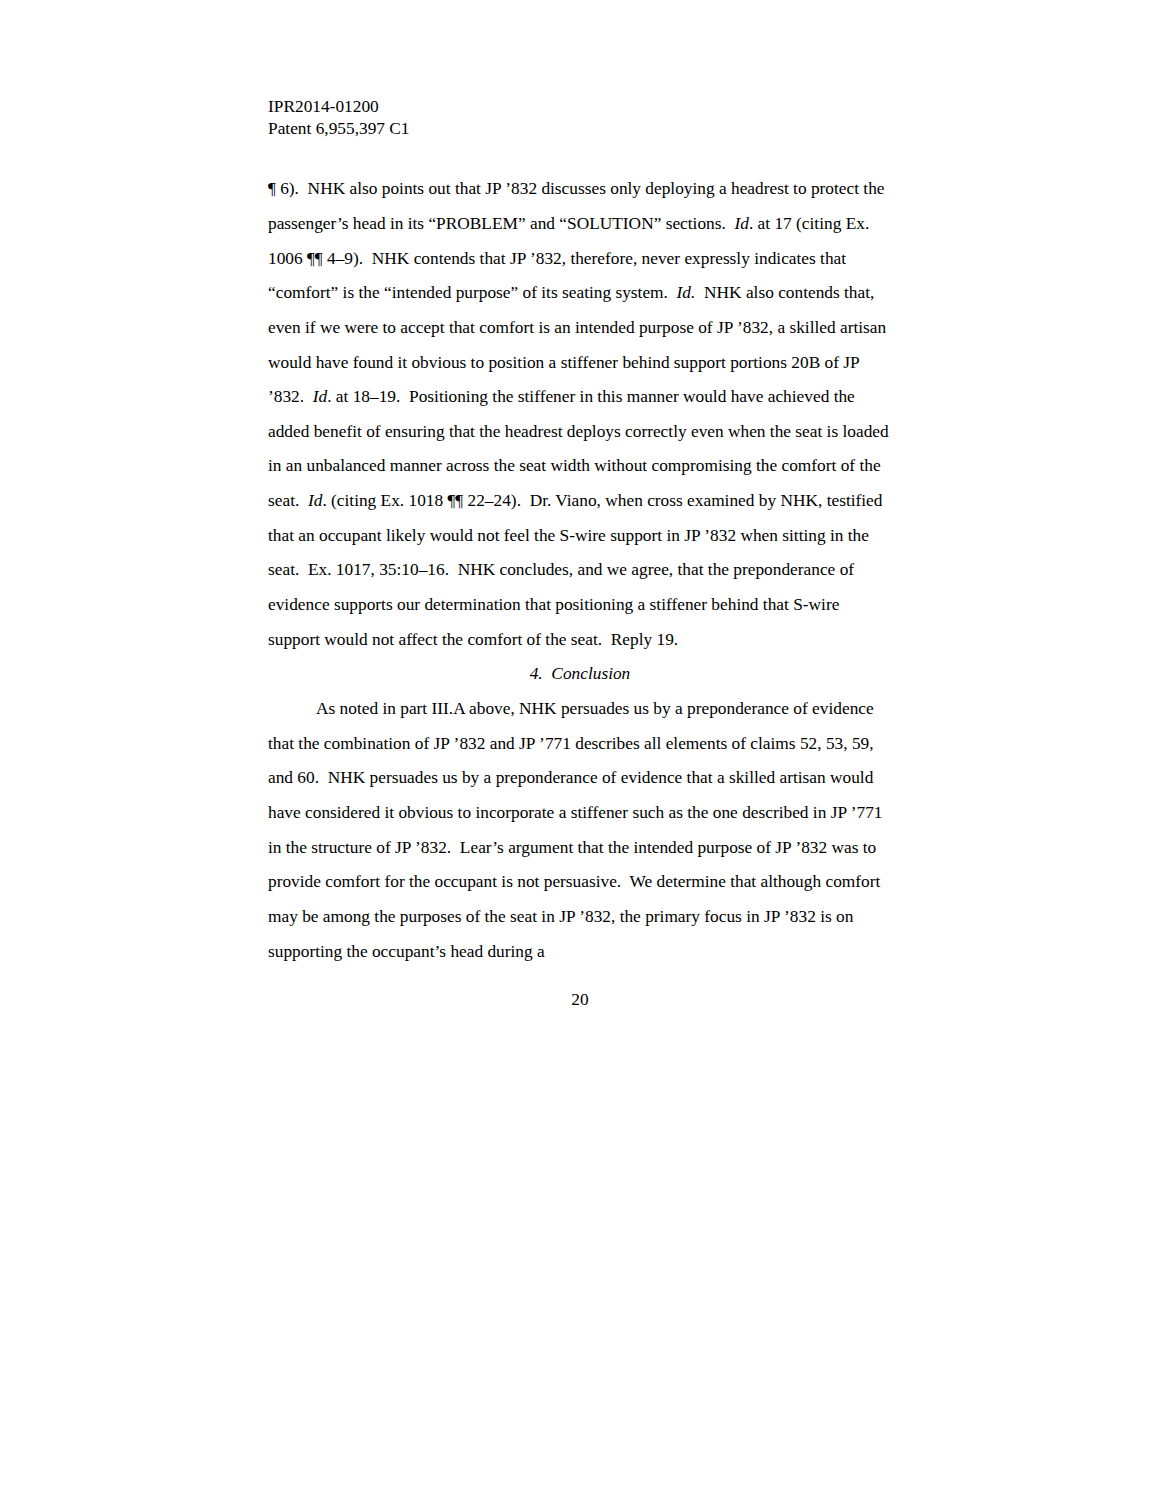IPR2014-01200
Patent 6,955,397 C1
¶ 6). NHK also points out that JP ’832 discusses only deploying a headrest to protect the passenger’s head in its “PROBLEM” and “SOLUTION” sections. Id. at 17 (citing Ex. 1006 ¶¶ 4–9). NHK contends that JP ’832, therefore, never expressly indicates that “comfort” is the “intended purpose” of its seating system. Id. NHK also contends that, even if we were to accept that comfort is an intended purpose of JP ’832, a skilled artisan would have found it obvious to position a stiffener behind support portions 20B of JP ’832. Id. at 18–19. Positioning the stiffener in this manner would have achieved the added benefit of ensuring that the headrest deploys correctly even when the seat is loaded in an unbalanced manner across the seat width without compromising the comfort of the seat. Id. (citing Ex. 1018 ¶¶ 22–24). Dr. Viano, when cross examined by NHK, testified that an occupant likely would not feel the S-wire support in JP ’832 when sitting in the seat. Ex. 1017, 35:10–16. NHK concludes, and we agree, that the preponderance of evidence supports our determination that positioning a stiffener behind that S-wire support would not affect the comfort of the seat. Reply 19.
4. Conclusion
As noted in part III.A above, NHK persuades us by a preponderance of evidence that the combination of JP ’832 and JP ’771 describes all elements of claims 52, 53, 59, and 60. NHK persuades us by a preponderance of evidence that a skilled artisan would have considered it obvious to incorporate a stiffener such as the one described in JP ’771 in the structure of JP ’832. Lear’s argument that the intended purpose of JP ’832 was to provide comfort for the occupant is not persuasive. We determine that although comfort may be among the purposes of the seat in JP ’832, the primary focus in JP ’832 is on supporting the occupant’s head during a
20